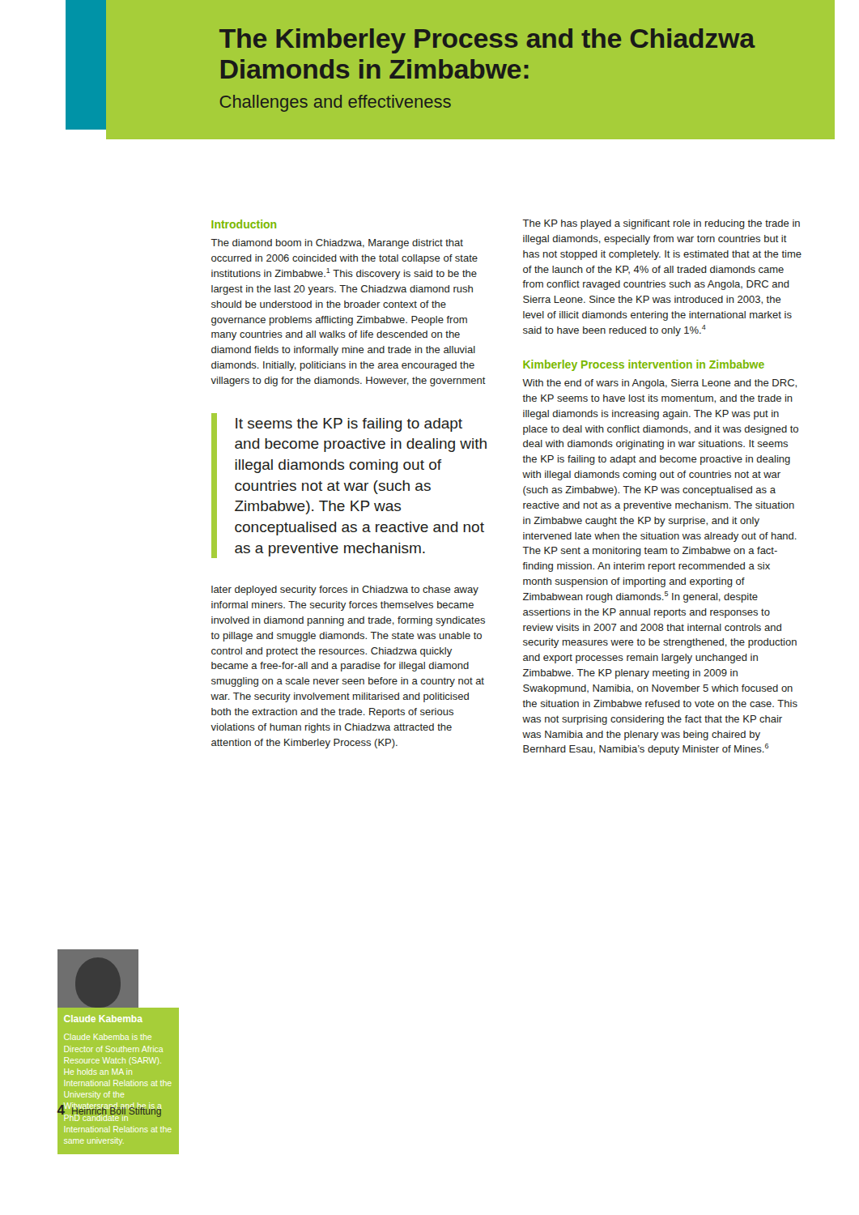The Kimberley Process and the Chiadzwa
Diamonds in Zimbabwe:
Challenges and effectiveness
Introduction
The diamond boom in Chiadzwa, Marange district that occurred in 2006 coincided with the total collapse of state institutions in Zimbabwe.1 This discovery is said to be the largest in the last 20 years. The Chiadzwa diamond rush should be understood in the broader context of the governance problems afflicting Zimbabwe. People from many countries and all walks of life descended on the diamond fields to informally mine and trade in the alluvial diamonds. Initially, politicians in the area encouraged the villagers to dig for the diamonds. However, the government
It seems the KP is failing to adapt and become proactive in dealing with illegal diamonds coming out of countries not at war (such as Zimbabwe). The KP was conceptualised as a reactive and not as a preventive mechanism.
later deployed security forces in Chiadzwa to chase away informal miners. The security forces themselves became involved in diamond panning and trade, forming syndicates to pillage and smuggle diamonds. The state was unable to control and protect the resources. Chiadzwa quickly became a free-for-all and a paradise for illegal diamond smuggling on a scale never seen before in a country not at war. The security involvement militarised and politicised both the extraction and the trade. Reports of serious violations of human rights in Chiadzwa attracted the attention of the Kimberley Process (KP).
The KP has played a significant role in reducing the trade in illegal diamonds, especially from war torn countries but it has not stopped it completely. It is estimated that at the time of the launch of the KP, 4% of all traded diamonds came from conflict ravaged countries such as Angola, DRC and Sierra Leone. Since the KP was introduced in 2003, the level of illicit diamonds entering the international market is said to have been reduced to only 1%.4
Kimberley Process intervention in Zimbabwe
With the end of wars in Angola, Sierra Leone and the DRC, the KP seems to have lost its momentum, and the trade in illegal diamonds is increasing again. The KP was put in place to deal with conflict diamonds, and it was designed to deal with diamonds originating in war situations. It seems the KP is failing to adapt and become proactive in dealing with illegal diamonds coming out of countries not at war (such as Zimbabwe). The KP was conceptualised as a reactive and not as a preventive mechanism. The situation in Zimbabwe caught the KP by surprise, and it only intervened late when the situation was already out of hand. The KP sent a monitoring team to Zimbabwe on a fact-finding mission. An interim report recommended a six month suspension of importing and exporting of Zimbabwean rough diamonds.5 In general, despite assertions in the KP annual reports and responses to review visits in 2007 and 2008 that internal controls and security measures were to be strengthened, the production and export processes remain largely unchanged in Zimbabwe. The KP plenary meeting in 2009 in Swakopmund, Namibia, on November 5 which focused on the situation in Zimbabwe refused to vote on the case. This was not surprising considering the fact that the KP chair was Namibia and the plenary was being chaired by Bernhard Esau, Namibia’s deputy Minister of Mines.6
Claude Kabemba
Claude Kabemba is the Director of Southern Africa Resource Watch (SARW). He holds an MA in International Relations at the University of the Witwatersrand and he is a PhD candidate in International Relations at the same university.
4 Heinrich Böll Stiftung